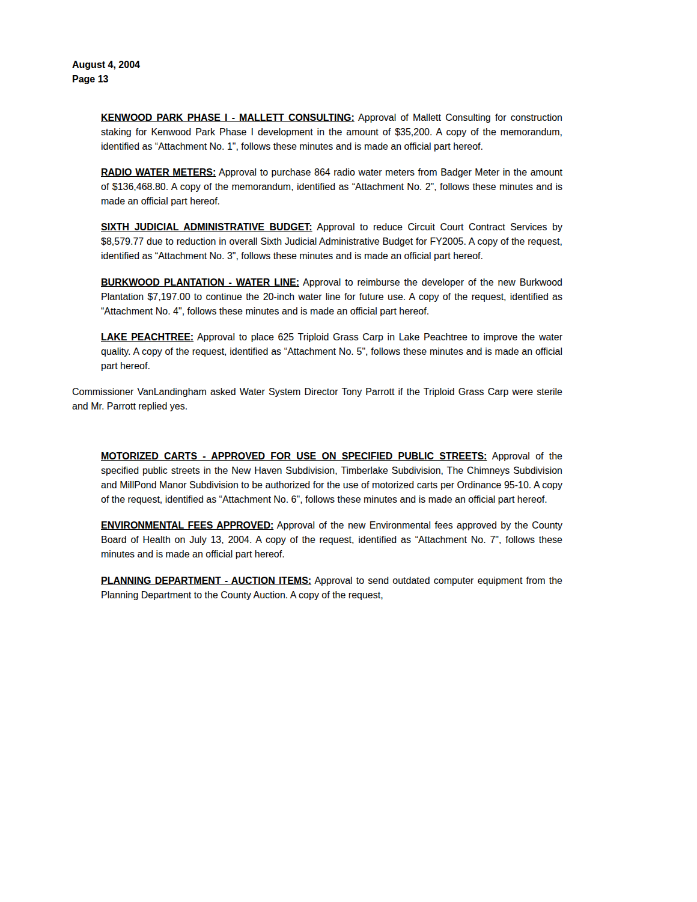August 4, 2004
Page 13
KENWOOD PARK PHASE I - MALLETT CONSULTING: Approval of Mallett Consulting for construction staking for Kenwood Park Phase I development in the amount of $35,200. A copy of the memorandum, identified as “Attachment No. 1", follows these minutes and is made an official part hereof.
RADIO WATER METERS: Approval to purchase 864 radio water meters from Badger Meter in the amount of $136,468.80. A copy of the memorandum, identified as “Attachment No. 2", follows these minutes and is made an official part hereof.
SIXTH JUDICIAL ADMINISTRATIVE BUDGET: Approval to reduce Circuit Court Contract Services by $8,579.77 due to reduction in overall Sixth Judicial Administrative Budget for FY2005. A copy of the request, identified as “Attachment No. 3", follows these minutes and is made an official part hereof.
BURKWOOD PLANTATION - WATER LINE: Approval to reimburse the developer of the new Burkwood Plantation $7,197.00 to continue the 20-inch water line for future use. A copy of the request, identified as “Attachment No. 4", follows these minutes and is made an official part hereof.
LAKE PEACHTREE: Approval to place 625 Triploid Grass Carp in Lake Peachtree to improve the water quality. A copy of the request, identified as “Attachment No. 5", follows these minutes and is made an official part hereof.
Commissioner VanLandingham asked Water System Director Tony Parrott if the Triploid Grass Carp were sterile and Mr. Parrott replied yes.
MOTORIZED CARTS - APPROVED FOR USE ON SPECIFIED PUBLIC STREETS: Approval of the specified public streets in the New Haven Subdivision, Timberlake Subdivision, The Chimneys Subdivision and MillPond Manor Subdivision to be authorized for the use of motorized carts per Ordinance 95-10. A copy of the request, identified as “Attachment No. 6", follows these minutes and is made an official part hereof.
ENVIRONMENTAL FEES APPROVED: Approval of the new Environmental fees approved by the County Board of Health on July 13, 2004. A copy of the request, identified as “Attachment No. 7", follows these minutes and is made an official part hereof.
PLANNING DEPARTMENT - AUCTION ITEMS: Approval to send outdated computer equipment from the Planning Department to the County Auction. A copy of the request,